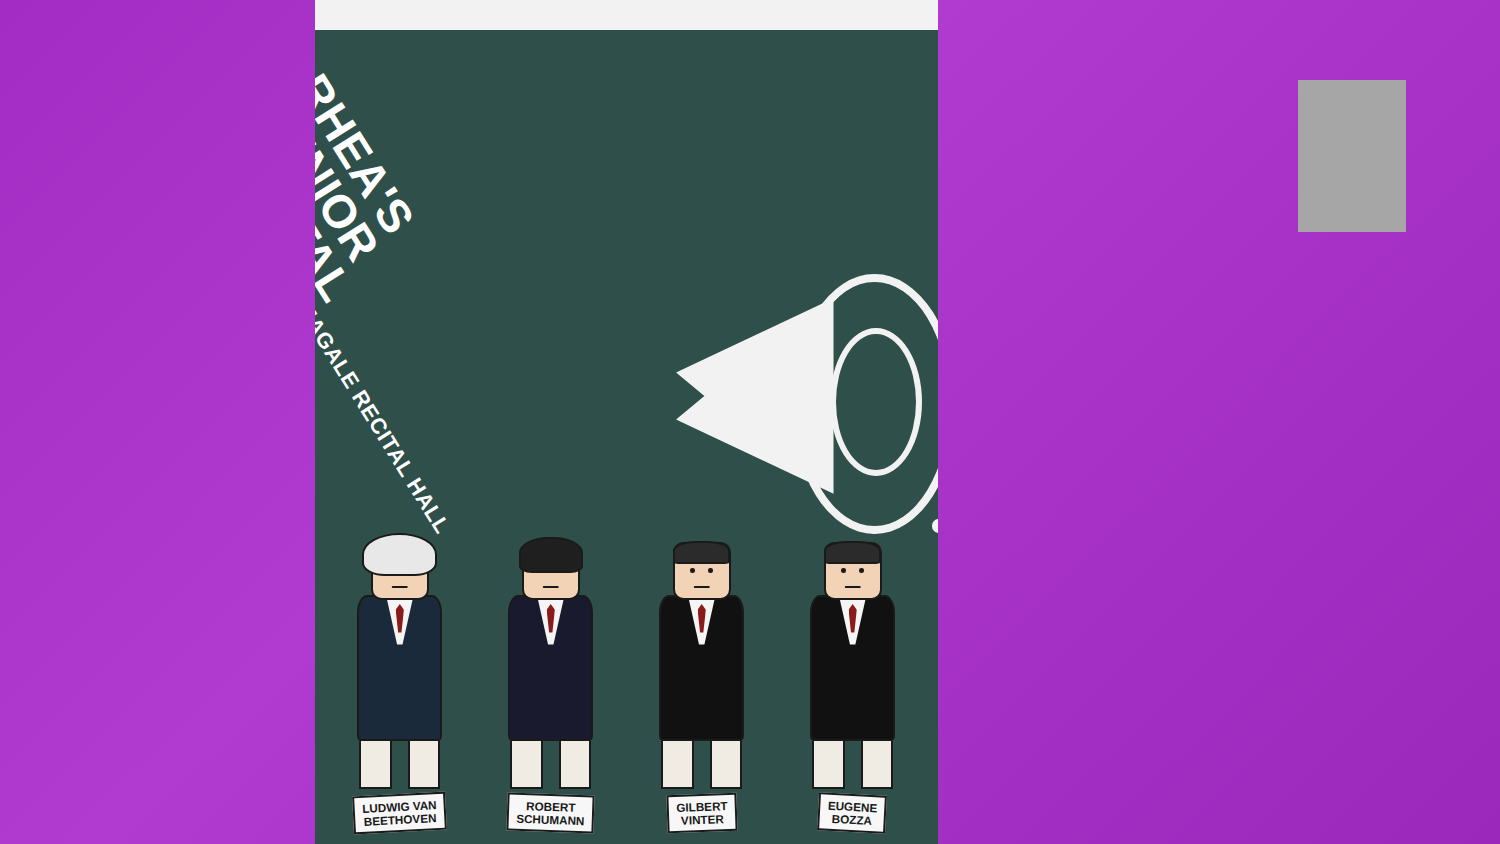Rhea's Senior Recital Oct. 26th 5:30 Magale Recital Hall
Ludwig van
Beethoven
Robert
Schumann
Gilbert
Vinter
Eugene
Bozza